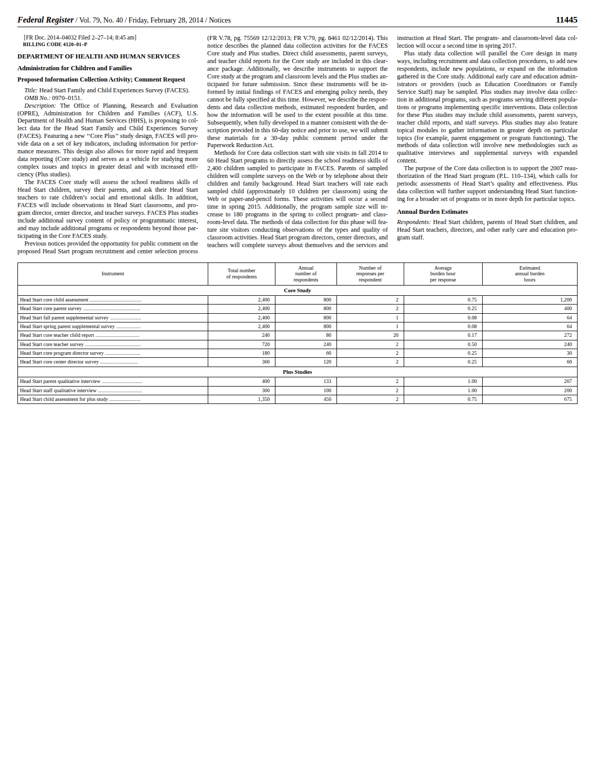Federal Register / Vol. 79, No. 40 / Friday, February 28, 2014 / Notices
11445
[FR Doc. 2014–04032 Filed 2–27–14; 8:45 am]
BILLING CODE 4120–01–P
DEPARTMENT OF HEALTH AND HUMAN SERVICES
Administration for Children and Families
Proposed Information Collection Activity; Comment Request
Title: Head Start Family and Child Experiences Survey (FACES).
OMB No.: 0970–0151.
Description: The Office of Planning, Research and Evaluation (OPRE), Administration for Children and Families (ACF), U.S. Department of Health and Human Services (HHS), is proposing to collect data for the Head Start Family and Child Experiences Survey (FACES). Featuring a new ‘‘Core Plus’’ study design, FACES will provide data on a set of key indicators, including information for performance measures. This design also allows for more rapid and frequent data reporting (Core study) and serves as a vehicle for studying more complex issues and topics in greater detail and with increased efficiency (Plus studies).
The FACES Core study will assess the school readiness skills of Head Start children, survey their parents, and ask their Head Start teachers to rate children’s social and emotional skills. In addition, FACES will include observations in Head Start classrooms, and program director, center director, and teacher surveys. FACES Plus studies include additional survey content of policy or programmatic interest, and may include additional programs or respondents beyond those participating in the Core FACES study.
Previous notices provided the opportunity for public comment on the proposed Head Start program recruitment and center selection process (FR V.78, pg. 75569 12/12/2013; FR V.79, pg. 8461 02/12/2014). This notice describes the planned data collection activities for the FACES Core study and Plus studies. Direct child assessments, parent surveys, and teacher child reports for the Core study are included in this clearance package. Additionally, we describe instruments to support the Core study at the program and classroom levels and the Plus studies anticipated for future submission. Since these instruments will be informed by initial findings of FACES and emerging policy needs, they cannot be fully specified at this time. However, we describe the respondents and data collection methods, estimated respondent burden, and how the information will be used to the extent possible at this time. Subsequently, when fully developed in a manner consistent with the description provided in this 60-day notice and prior to use, we will submit these materials for a 30-day public comment period under the Paperwork Reduction Act.
Methods for Core data collection start with site visits in fall 2014 to 60 Head Start programs to directly assess the school readiness skills of 2,400 children sampled to participate in FACES. Parents of sampled children will complete surveys on the Web or by telephone about their children and family background. Head Start teachers will rate each sampled child (approximately 10 children per classroom) using the Web or paper-and-pencil forms. These activities will occur a second time in spring 2015. Additionally, the program sample size will increase to 180 programs in the spring to collect program- and classroom-level data. The methods of data collection for this phase will feature site visitors conducting observations of the types and quality of classroom activities. Head Start program directors, center directors, and teachers will complete surveys about themselves and the services and instruction at Head Start. The program- and classroom-level data collection will occur a second time in spring 2017.
Plus study data collection will parallel the Core design in many ways, including recruitment and data collection procedures, to add new respondents, include new populations, or expand on the information gathered in the Core study. Additional early care and education administrators or providers (such as Education Coordinators or Family Service Staff) may be sampled. Plus studies may involve data collection in additional programs, such as programs serving different populations or programs implementing specific interventions. Data collection for these Plus studies may include child assessments, parent surveys, teacher child reports, and staff surveys. Plus studies may also feature topical modules to gather information in greater depth on particular topics (for example, parent engagement or program functioning). The methods of data collection will involve new methodologies such as qualitative interviews and supplemental surveys with expanded content.
The purpose of the Core data collection is to support the 2007 reauthorization of the Head Start program (P.L. 110–134), which calls for periodic assessments of Head Start’s quality and effectiveness. Plus data collection will further support understanding Head Start functioning for a broader set of programs or in more depth for particular topics.
Annual Burden Estimates
Respondents: Head Start children, parents of Head Start children, and Head Start teachers, directors, and other early care and education program staff.
| Instrument | Total number of respondents | Annual number of respondents | Number of responses per respondent | Average burden hour per response | Estimated annual burden hours |
| --- | --- | --- | --- | --- | --- |
| Core Study |
| Head Start core child assessment ........................................ | 2,400 | 800 | 2 | 0.75 | 1,200 |
| Head Start core parent survey ............................................ | 2,400 | 800 | 2 | 0.25 | 400 |
| Head Start fall parent supplemental survey ........................ | 2,400 | 800 | 1 | 0.08 | 64 |
| Head Start spring parent supplemental survey ................... | 2,400 | 800 | 1 | 0.08 | 64 |
| Head Start core teacher child report .................................. | 240 | 80 | 20 | 0.17 | 272 |
| Head Start core teacher survey ........................................... | 720 | 240 | 2 | 0.50 | 240 |
| Head Start core program director survey ........................... | 180 | 60 | 2 | 0.25 | 30 |
| Head Start core center director survey ............................. | 360 | 120 | 2 | 0.25 | 60 |
| Plus Studies |
| Head Start parent qualitative interview ............................... | 400 | 133 | 2 | 1.00 | 267 |
| Head Start staff qualitative interview .................................. | 300 | 100 | 2 | 1.00 | 200 |
| Head Start child assessment for plus study ........................ | 1,350 | 450 | 2 | 0.75 | 675 |